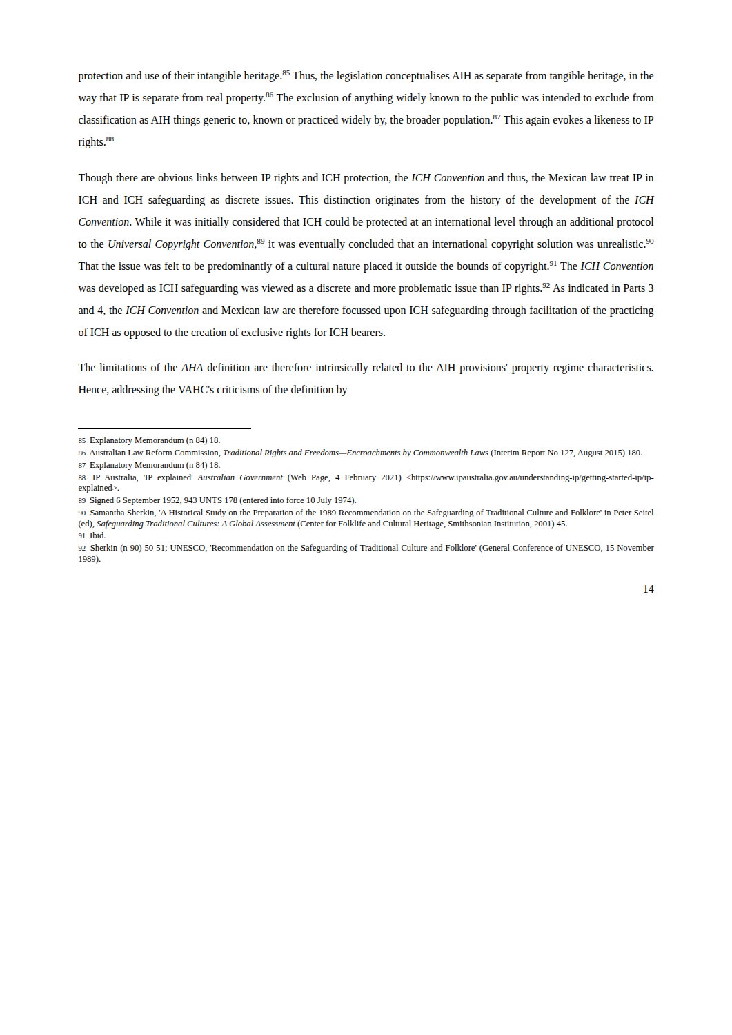protection and use of their intangible heritage.85 Thus, the legislation conceptualises AIH as separate from tangible heritage, in the way that IP is separate from real property.86 The exclusion of anything widely known to the public was intended to exclude from classification as AIH things generic to, known or practiced widely by, the broader population.87 This again evokes a likeness to IP rights.88
Though there are obvious links between IP rights and ICH protection, the ICH Convention and thus, the Mexican law treat IP in ICH and ICH safeguarding as discrete issues. This distinction originates from the history of the development of the ICH Convention. While it was initially considered that ICH could be protected at an international level through an additional protocol to the Universal Copyright Convention,89 it was eventually concluded that an international copyright solution was unrealistic.90 That the issue was felt to be predominantly of a cultural nature placed it outside the bounds of copyright.91 The ICH Convention was developed as ICH safeguarding was viewed as a discrete and more problematic issue than IP rights.92 As indicated in Parts 3 and 4, the ICH Convention and Mexican law are therefore focussed upon ICH safeguarding through facilitation of the practicing of ICH as opposed to the creation of exclusive rights for ICH bearers.
The limitations of the AHA definition are therefore intrinsically related to the AIH provisions' property regime characteristics. Hence, addressing the VAHC's criticisms of the definition by
85 Explanatory Memorandum (n 84) 18.
86 Australian Law Reform Commission, Traditional Rights and Freedoms—Encroachments by Commonwealth Laws (Interim Report No 127, August 2015) 180.
87 Explanatory Memorandum (n 84) 18.
88 IP Australia, 'IP explained' Australian Government (Web Page, 4 February 2021) <https://www.ipaustralia.gov.au/understanding-ip/getting-started-ip/ip-explained>.
89 Signed 6 September 1952, 943 UNTS 178 (entered into force 10 July 1974).
90 Samantha Sherkin, 'A Historical Study on the Preparation of the 1989 Recommendation on the Safeguarding of Traditional Culture and Folklore' in Peter Seitel (ed), Safeguarding Traditional Cultures: A Global Assessment (Center for Folklife and Cultural Heritage, Smithsonian Institution, 2001) 45.
91 Ibid.
92 Sherkin (n 90) 50-51; UNESCO, 'Recommendation on the Safeguarding of Traditional Culture and Folklore' (General Conference of UNESCO, 15 November 1989).
14